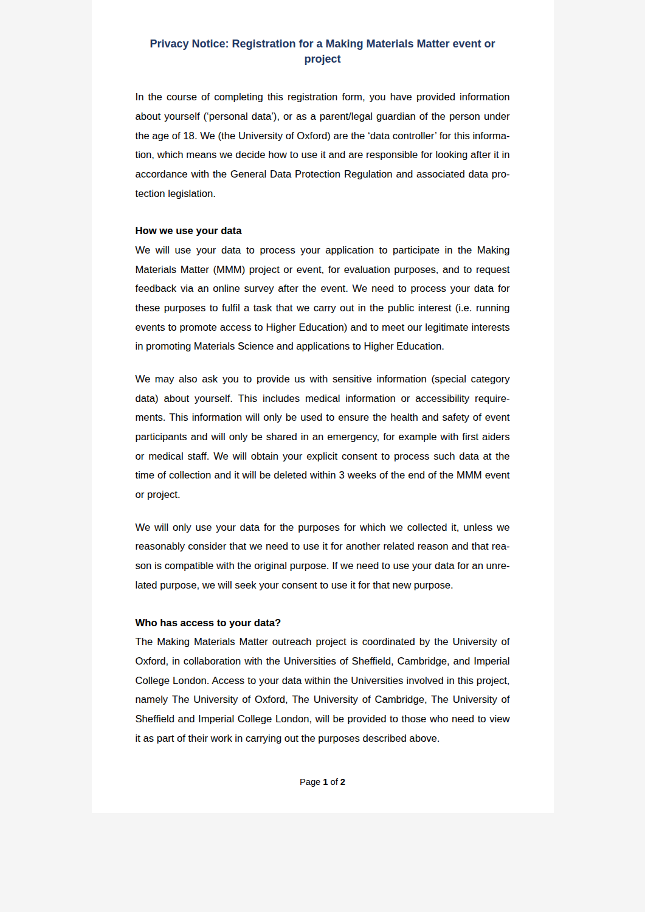Privacy Notice: Registration for a Making Materials Matter event or project
In the course of completing this registration form, you have provided information about yourself (‘personal data’), or as a parent/legal guardian of the person under the age of 18. We (the University of Oxford) are the ‘data controller’ for this information, which means we decide how to use it and are responsible for looking after it in accordance with the General Data Protection Regulation and associated data protection legislation.
How we use your data
We will use your data to process your application to participate in the Making Materials Matter (MMM) project or event, for evaluation purposes, and to request feedback via an online survey after the event. We need to process your data for these purposes to fulfil a task that we carry out in the public interest (i.e. running events to promote access to Higher Education) and to meet our legitimate interests in promoting Materials Science and applications to Higher Education.
We may also ask you to provide us with sensitive information (special category data) about yourself. This includes medical information or accessibility requirements. This information will only be used to ensure the health and safety of event participants and will only be shared in an emergency, for example with first aiders or medical staff. We will obtain your explicit consent to process such data at the time of collection and it will be deleted within 3 weeks of the end of the MMM event or project.
We will only use your data for the purposes for which we collected it, unless we reasonably consider that we need to use it for another related reason and that reason is compatible with the original purpose. If we need to use your data for an unrelated purpose, we will seek your consent to use it for that new purpose.
Who has access to your data?
The Making Materials Matter outreach project is coordinated by the University of Oxford, in collaboration with the Universities of Sheffield, Cambridge, and Imperial College London. Access to your data within the Universities involved in this project, namely The University of Oxford, The University of Cambridge, The University of Sheffield and Imperial College London, will be provided to those who need to view it as part of their work in carrying out the purposes described above.
Page 1 of 2